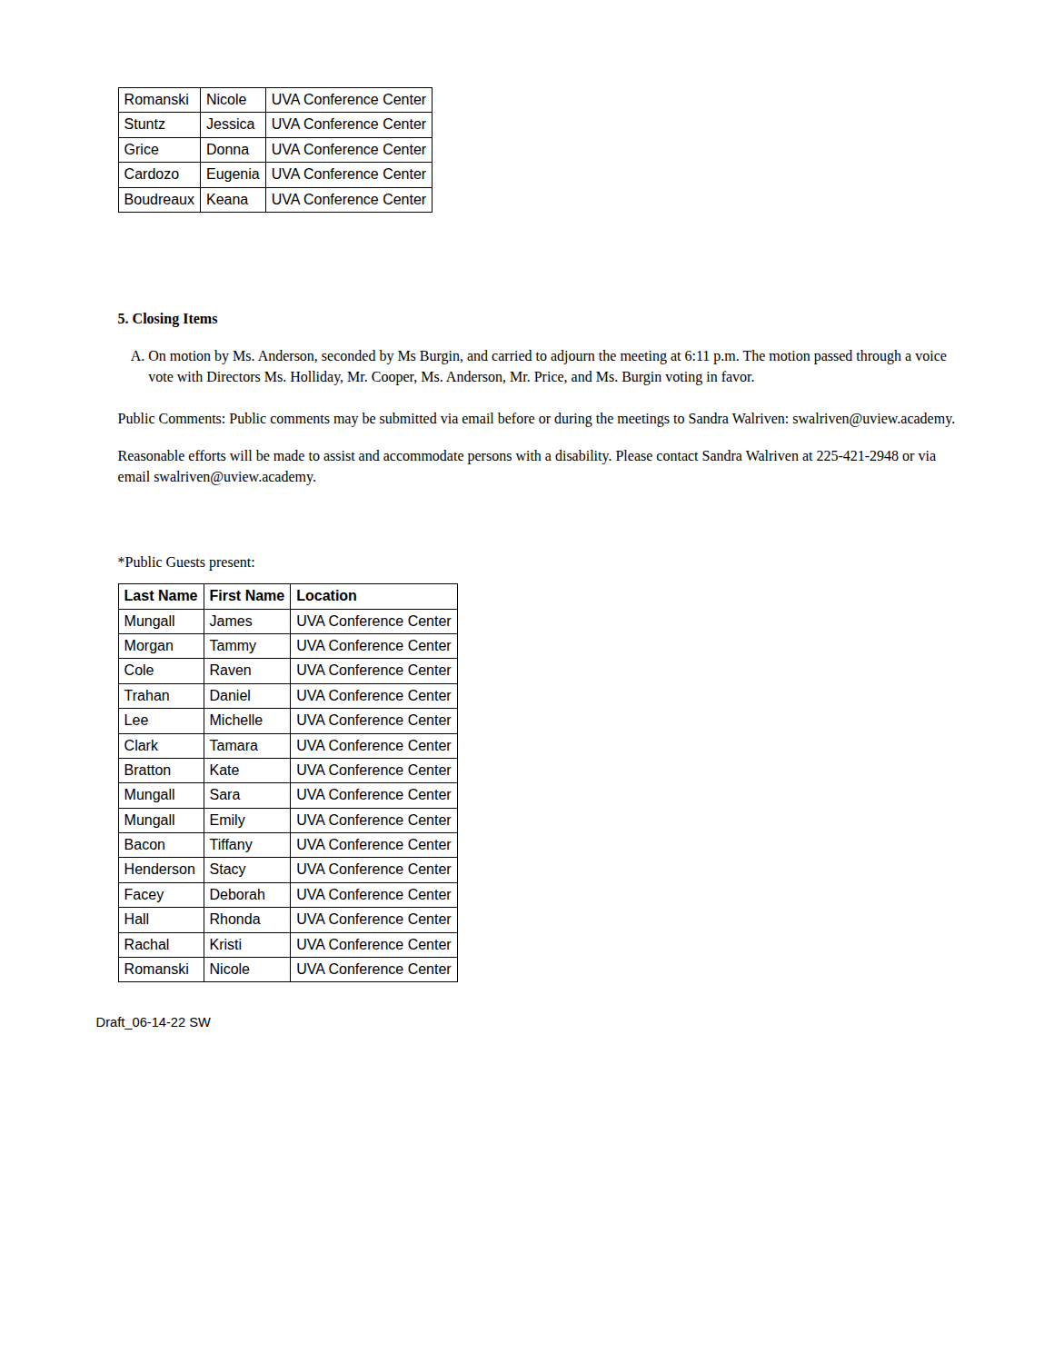| Romanski | Nicole | UVA Conference Center |
| Stuntz | Jessica | UVA Conference Center |
| Grice | Donna | UVA Conference Center |
| Cardozo | Eugenia | UVA Conference Center |
| Boudreaux | Keana | UVA Conference Center |
5. Closing Items
On motion by Ms. Anderson, seconded by Ms Burgin, and carried to adjourn the meeting at 6:11 p.m. The motion passed through a voice vote with Directors Ms. Holliday, Mr. Cooper, Ms. Anderson, Mr. Price, and Ms. Burgin voting in favor.
Public Comments: Public comments may be submitted via email before or during the meetings to Sandra Walriven: swalriven@uview.academy.
Reasonable efforts will be made to assist and accommodate persons with a disability. Please contact Sandra Walriven at 225-421-2948 or via email swalriven@uview.academy.
*Public Guests present:
| Last Name | First Name | Location |
| --- | --- | --- |
| Mungall | James | UVA Conference Center |
| Morgan | Tammy | UVA Conference Center |
| Cole | Raven | UVA Conference Center |
| Trahan | Daniel | UVA Conference Center |
| Lee | Michelle | UVA Conference Center |
| Clark | Tamara | UVA Conference Center |
| Bratton | Kate | UVA Conference Center |
| Mungall | Sara | UVA Conference Center |
| Mungall | Emily | UVA Conference Center |
| Bacon | Tiffany | UVA Conference Center |
| Henderson | Stacy | UVA Conference Center |
| Facey | Deborah | UVA Conference Center |
| Hall | Rhonda | UVA Conference Center |
| Rachal | Kristi | UVA Conference Center |
| Romanski | Nicole | UVA Conference Center |
Draft_06-14-22 SW